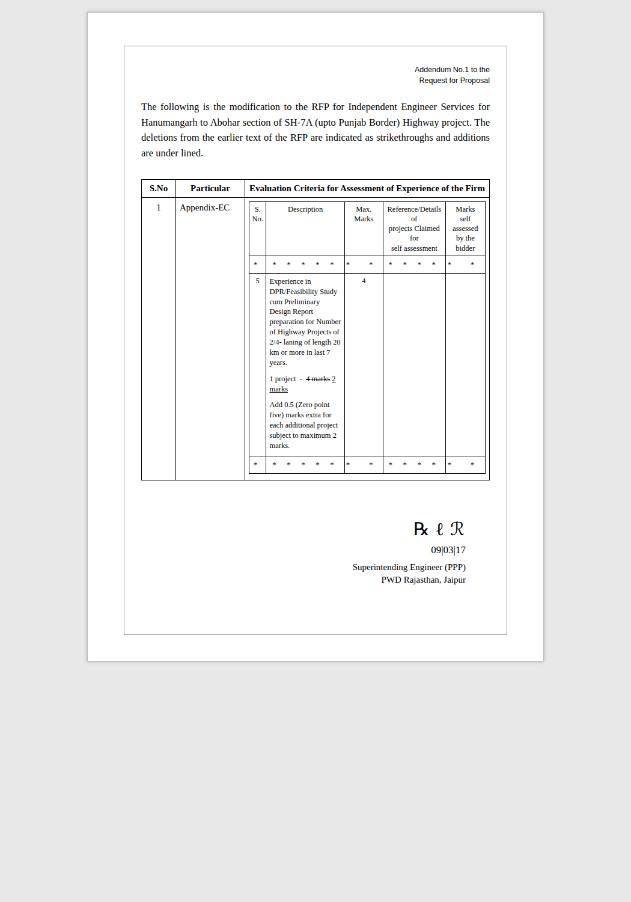Addendum No.1 to the
Request for Proposal
The following is the modification to the RFP for Independent Engineer Services for Hanumangarh to Abohar section of SH-7A (upto Punjab Border) Highway project. The deletions from the earlier text of the RFP are indicated as strikethroughs and additions are under lined.
| S.No | Particular | Evaluation Criteria for Assessment of Experience of the Firm |
| --- | --- | --- |
| 1 | Appendix-EC | / S. No. / Description / Max. Marks / Reference/Details of projects Claimed for self assessment / Marks self assessed by the bidder / / --- / --- / --- / --- / --- / / * / * * * * * / * * / * * * * / * * / / 5 / Experience in DPR/Feasibility Study cum Preliminary Design Report preparation for Number of Highway Projects of 2/4- laning of length 20 km or more in last 7 years. 1 project - 4 marks 2 marks Add 0.5 (Zero point five) marks extra for each additional project subject to maximum 2 marks. / 4 / / / / * / * * * * * / * * / * * * * / * * / |
℞ ℓ ℛ
09|03|17
Superintending Engineer (PPP)
PWD Rajasthan, Jaipur